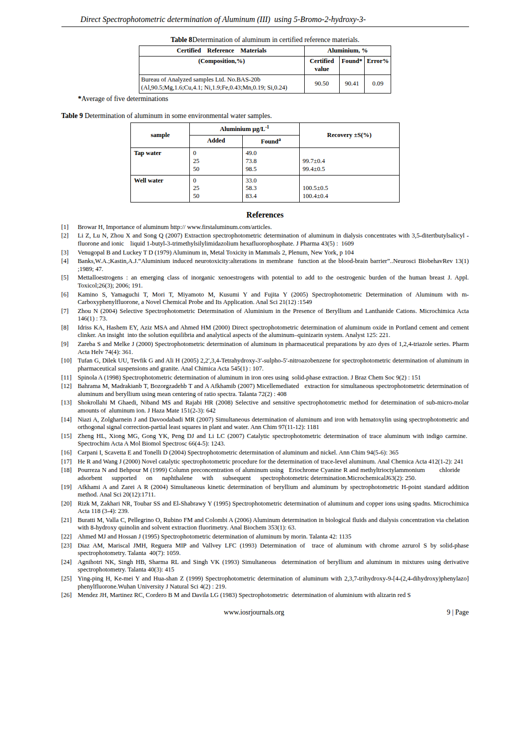Direct Spectrophotometric determination of Aluminum (III) using 5-Bromo-2-hydroxy-3-
Table 8 Determination of aluminum in certified reference materials.
| Certified Reference Materials | Aluminium, % |
| --- | --- |
| (Composition,%) | Certified value | Found* | Error% |
| Bureau of Analyzed samples Ltd. No.BAS-20b (Al,90.5;Mg,1.6;Cu,4.1; Ni,1.9;Fe,0.43;Mn,0.19; Si,0.24) | 90.50 | 90.41 | 0.09 |
*Average of five determinations
Table 9 Determination of aluminum in some environmental water samples.
| sample | Aluminium µg/L -1 | Recovery ±S(%) |
| --- | --- | --- |
| Added | Found a |
| Tap water | 0 25 50 | 49.0 73.8 98.5 | 99.7±0.4 99.4±0.5 |
| Well water | 0 25 50 | 33.0 58.3 83.4 | 100.5±0.5 100.4±0.4 |
References
[1] Browar H, Importance of aluminum http:// www.firstaluminum.com/articles.
[2] Li Z, Lu N, Zhou X and Song Q (2007) Extraction spectrophotometric determination of aluminum in dialysis concentrates with 3,5-ditertbutylsalicyl -fluorone and ionic liquid 1-butyl-3-trimethylsilylimidazolium hexafluorophosphate. J Pharma 43(5) : 1609
[3] Venugopal B and Luckey T D (1979) Aluminum in, Metal Toxicity in Mammals 2, Plenum, New York, p 104
[4] Banks,W.A.;Kastin,A.J.”Aluminium induced neurotoxicity:alterations in membrane function at the blood-brain barrier”..Neurosci BiobehavRev 13(1) ;1989; 47.
[5] Mettalloestrogens : an emerging class of inorganic xenoestrogens with potential to add to the oestrogenic burden of the human breast J. Appl. Toxicol;26(3); 2006; 191.
[6] Kamino S, Yamaguchi T, Mori T, Miyamoto M, Kusumi Y and Fujita Y (2005) Spectrophotometric Determination of Aluminum with m-Carboxyphenylfluorone, a Novel Chemical Probe and Its Application. Anal Sci 21(12) :1549
[7] Zhou N (2004) Selective Spectrophotometric Determination of Aluminium in the Presence of Beryllium and Lanthanide Cations. Microchimica Acta 146(1) : 73.
[8] Idriss KA, Hashem EY, Aziz MSA and Ahmed HM (2000) Direct spectrophotometric determination of aluminum oxide in Portland cement and cement clinker. An insight into the solution equilibria and analytical aspects of the aluminum–quinizarin system. Analyst 125: 221.
[9] Zareba S and Melke J (2000) Spectrophotometric determination of aluminum in pharmaceutical preparations by azo dyes of 1,2,4-triazole series. Pharm Acta Helv 74(4): 361.
[10] Tufan G, Dilek UU, Tevfik G and Ali H (2005) 2,2′,3,4-Tetrahydroxy-3′-sulpho-5′-nitroazobenzene for spectrophotometric determination of aluminum in pharmaceutical suspensions and granite. Anal Chimica Acta 545(1) : 107.
[11] Spinola A (1998) Spectrophotometric determination of aluminum in iron ores using solid-phase extraction. J Braz Chem Soc 9(2) : 151
[12] Bahrama M, Madrakianb T, Bozorgzadehb T and A Afkhamib (2007) Micellemediated extraction for simultaneous spectrophotometric determination of aluminum and beryllium using mean centering of ratio spectra. Talanta 72(2) : 408
[13] Shokrollahi M Ghaedi, Niband MS and Rajabi HR (2008) Selective and sensitive spectrophotometric method for determination of sub-micro-molar amounts of aluminum ion. J Haza Mate 151(2-3): 642
[14] Niazi A, Zolgharnein J and Davoodabadi MR (2007) Simultaneous determination of aluminum and iron with hematoxylin using spectrophotometric and orthogonal signal correction-partial least squares in plant and water. Ann Chim 97(11-12): 1181
[15] Zheng HL, Xiong MG, Gong YK, Peng DJ and Li LC (2007) Catalytic spectrophotometric determination of trace aluminum with indigo carmine. Spectrochim Acta A Mol Biomol Spectrosc 66(4-5): 1243.
[16] Carpani I, Scavetta E and Tonelli D (2004) Spectrophotometric determination of aluminum and nickel. Ann Chim 94(5-6): 365
[17] He R and Wang J (2000) Novel catalytic spectrophotometric procedure for the determination of trace-level aluminum. Anal Chemica Acta 412(1-2): 241
[18] Pourreza N and Behpour M (1999) Column preconcentration of aluminum using Eriochrome Cyanine R and methyltrioctylammonium chloride adsorbent supported on naphthalene with subsequent spectrophotometric determination.MicrochemicalJ63(2): 250.
[19] Afkhami A and Zarei A R (2004) Simultaneous kinetic determination of beryllium and aluminum by spectrophotometric H-point standard addition method. Anal Sci 20(12):1711.
[20] Rizk M, Zakhari NR, Toubar SS and El-Shabrawy Y (1995) Spectrophotometric determination of aluminum and copper ions using spadns. Microchimica Acta 118 (3-4): 239.
[21] Buratti M, Valla C, Pellegrino O, Rubino FM and Colombi A (2006) Aluminum determination in biological fluids and dialysis concentration via chelation with 8-hydroxy quinolin and solvent extraction fluorimetry. Anal Biochem 353(1): 63.
[22] Ahmed MJ and Hossan J (1995) Spectrophotometric determination of aluminum by morin. Talanta 42: 1135
[23] Diaz AM, Mariscal JMH, Reguera MIP and Vallvey LFC (1993) Determination of trace of aluminum with chrome azrurol S by solid-phase spectrophotometry. Talanta 40(7): 1059.
[24] Agnihotri NK, Singh HB, Sharma RL and Singh VK (1993) Simultaneous determination of beryllium and aluminum in mixtures using derivative spectrophotometry. Talanta 40(3): 415
[25] Ying-ping H, Ke-mei Y and Hua-shan Z (1999) Spectrophotometric determination of aluminum with 2,3,7-trihydroxy-9-[4-(2,4-dihydroxy)phenylazo] phenylfluorone.Wuhan University J Natural Sci 4(2) : 219.
[26] Mendez JH, Martinez RC, Cordero B M and Davila LG (1983) Spectrophotometric determination of aluminium with alizarin red S
www.iosrjournals.org 9 | Page